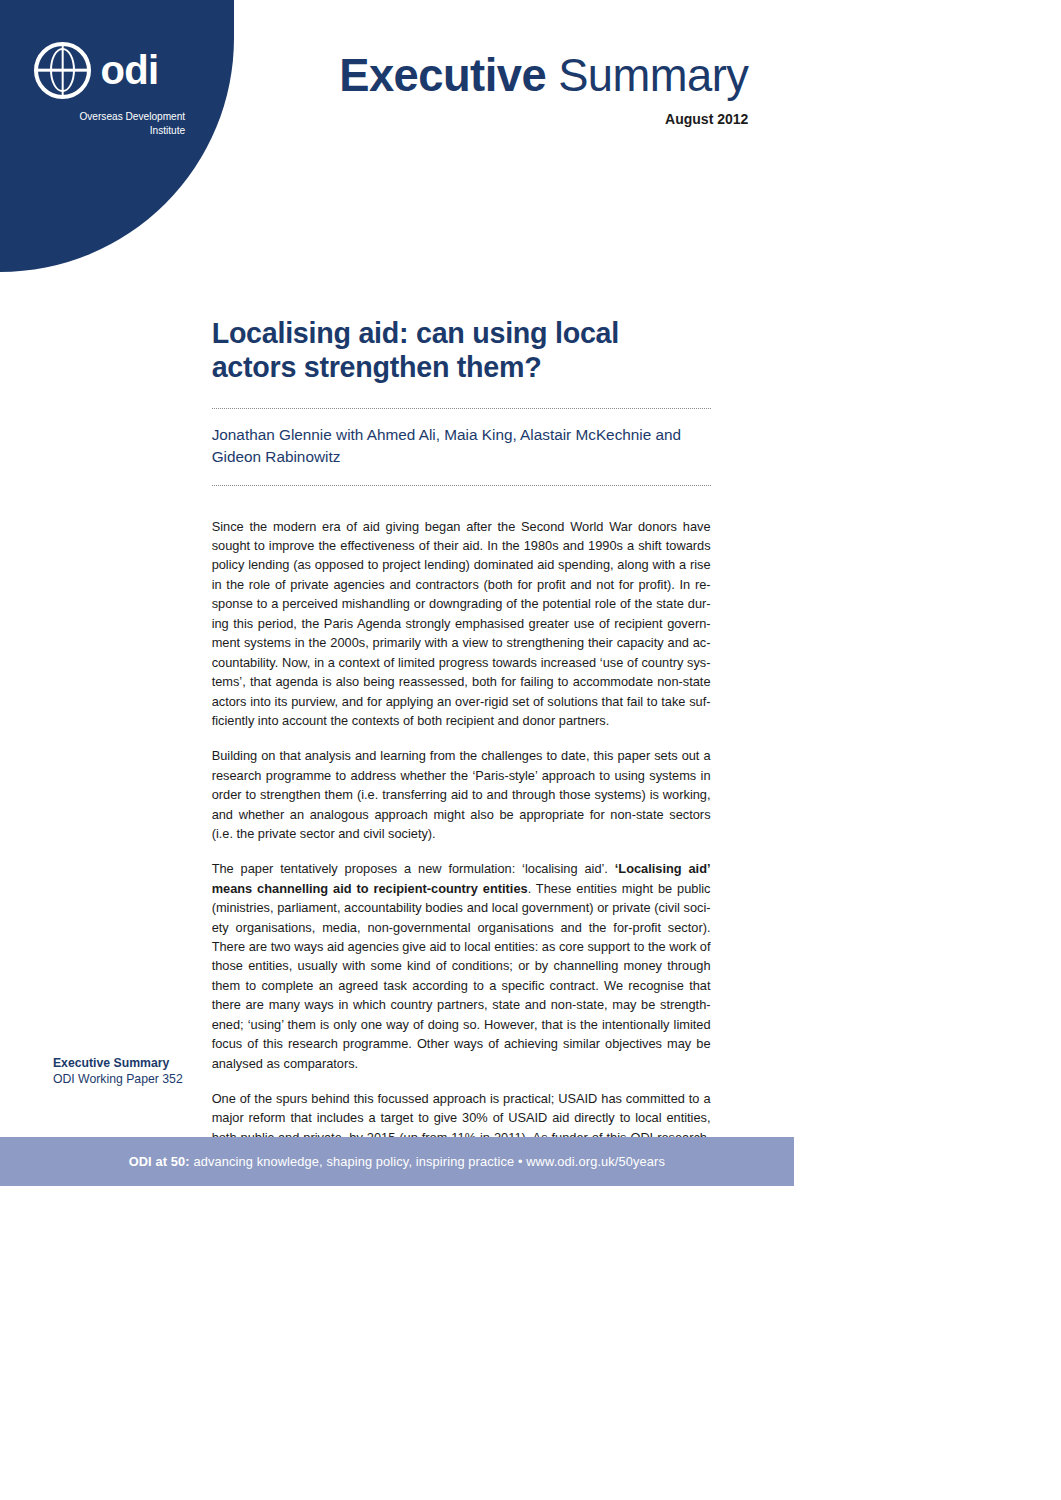odi
Overseas Development
Institute
Executive Summary
August 2012
Localising aid: can using local actors strengthen them?
Jonathan Glennie with Ahmed Ali, Maia King, Alastair McKechnie and Gideon Rabinowitz
Since the modern era of aid giving began after the Second World War donors have sought to improve the effectiveness of their aid. In the 1980s and 1990s a shift towards policy lending (as opposed to project lending) dominated aid spending, along with a rise in the role of private agencies and contractors (both for profit and not for profit). In response to a perceived mishandling or downgrading of the potential role of the state during this period, the Paris Agenda strongly emphasised greater use of recipient government systems in the 2000s, primarily with a view to strengthening their capacity and accountability. Now, in a context of limited progress towards increased ‘use of country systems’, that agenda is also being reassessed, both for failing to accommodate non-state actors into its purview, and for applying an over-rigid set of solutions that fail to take sufficiently into account the contexts of both recipient and donor partners.
Building on that analysis and learning from the challenges to date, this paper sets out a research programme to address whether the ‘Paris-style’ approach to using systems in order to strengthen them (i.e. transferring aid to and through those systems) is working, and whether an analogous approach might also be appropriate for non-state sectors (i.e. the private sector and civil society).
The paper tentatively proposes a new formulation: ‘localising aid’. ‘Localising aid’ means channelling aid to recipient-country entities. These entities might be public (ministries, parliament, accountability bodies and local government) or private (civil society organisations, media, non-governmental organisations and the for-profit sector). There are two ways aid agencies give aid to local entities: as core support to the work of those entities, usually with some kind of conditions; or by channelling money through them to complete an agreed task according to a specific contract. We recognise that there are many ways in which country partners, state and non-state, may be strengthened; ‘using’ them is only one way of doing so. However, that is the intentionally limited focus of this research programme. Other ways of achieving similar objectives may be analysed as comparators.
One of the spurs behind this focussed approach is practical; USAID has committed to a major reform that includes a target to give 30% of USAID aid directly to local entities, both public and private, by 2015 (up from 11% in 2011). As funder of this ODI research, one output USAID requires is evidence of the development value of such a policy. However, the
Executive Summary
ODI Working Paper 352
ODI at 50: advancing knowledge, shaping policy, inspiring practice • www.odi.org.uk/50years